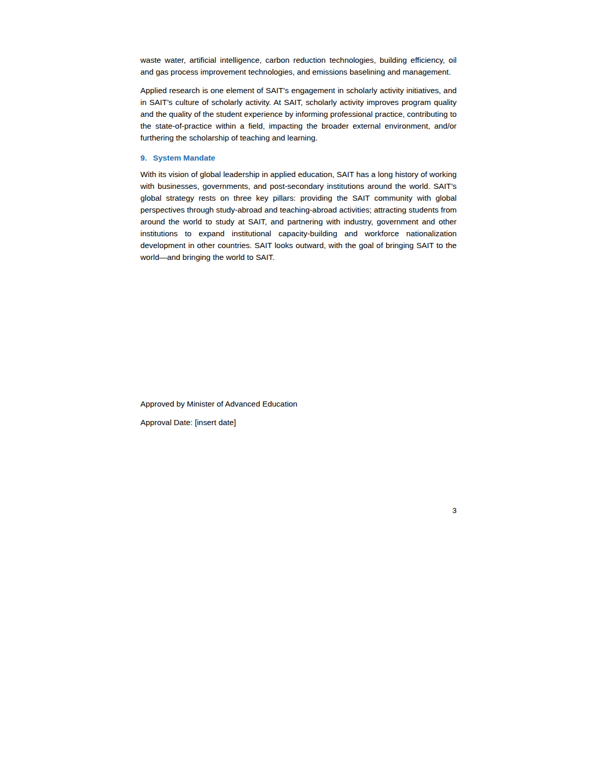waste water, artificial intelligence, carbon reduction technologies, building efficiency, oil and gas process improvement technologies, and emissions baselining and management.
Applied research is one element of SAIT’s engagement in scholarly activity initiatives, and in SAIT’s culture of scholarly activity. At SAIT, scholarly activity improves program quality and the quality of the student experience by informing professional practice, contributing to the state-of-practice within a field, impacting the broader external environment, and/or furthering the scholarship of teaching and learning.
9. System Mandate
With its vision of global leadership in applied education, SAIT has a long history of working with businesses, governments, and post-secondary institutions around the world. SAIT’s global strategy rests on three key pillars: providing the SAIT community with global perspectives through study-abroad and teaching-abroad activities; attracting students from around the world to study at SAIT, and partnering with industry, government and other institutions to expand institutional capacity-building and workforce nationalization development in other countries. SAIT looks outward, with the goal of bringing SAIT to the world—and bringing the world to SAIT.
Approved by Minister of Advanced Education
Approval Date: [insert date]
3